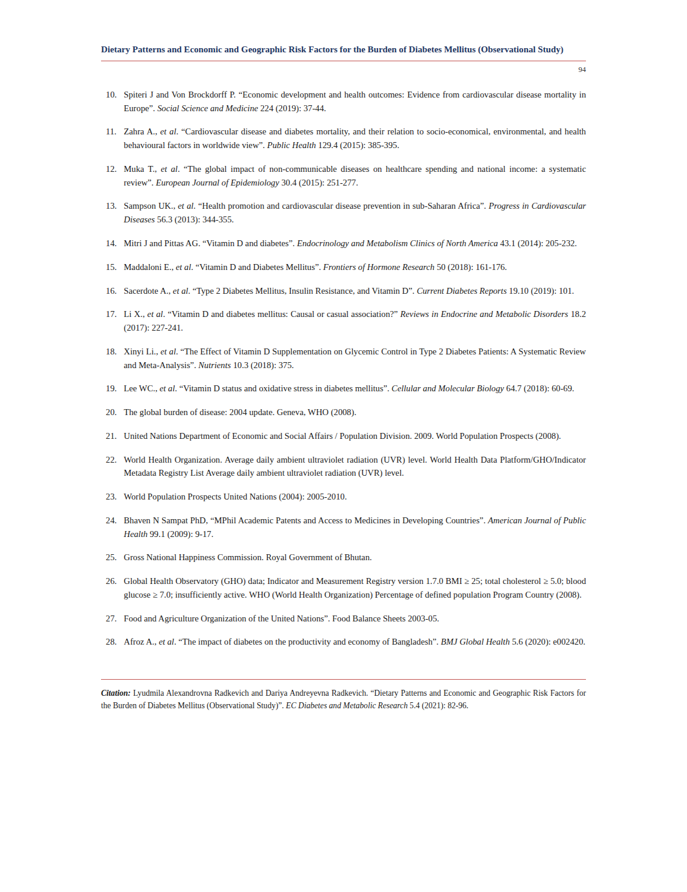Dietary Patterns and Economic and Geographic Risk Factors for the Burden of Diabetes Mellitus (Observational Study)
94
Spiteri J and Von Brockdorff P. “Economic development and health outcomes: Evidence from cardiovascular disease mortality in Europe”. Social Science and Medicine 224 (2019): 37-44.
Zahra A., et al. “Cardiovascular disease and diabetes mortality, and their relation to socio-economical, environmental, and health behavioural factors in worldwide view”. Public Health 129.4 (2015): 385-395.
Muka T., et al. “The global impact of non-communicable diseases on healthcare spending and national income: a systematic review”. European Journal of Epidemiology 30.4 (2015): 251-277.
Sampson UK., et al. “Health promotion and cardiovascular disease prevention in sub-Saharan Africa”. Progress in Cardiovascular Diseases 56.3 (2013): 344-355.
Mitri J and Pittas AG. “Vitamin D and diabetes”. Endocrinology and Metabolism Clinics of North America 43.1 (2014): 205-232.
Maddaloni E., et al. “Vitamin D and Diabetes Mellitus”. Frontiers of Hormone Research 50 (2018): 161-176.
Sacerdote A., et al. “Type 2 Diabetes Mellitus, Insulin Resistance, and Vitamin D”. Current Diabetes Reports 19.10 (2019): 101.
Li X., et al. “Vitamin D and diabetes mellitus: Causal or casual association?” Reviews in Endocrine and Metabolic Disorders 18.2 (2017): 227-241.
Xinyi Li., et al. “The Effect of Vitamin D Supplementation on Glycemic Control in Type 2 Diabetes Patients: A Systematic Review and Meta-Analysis”. Nutrients 10.3 (2018): 375.
Lee WC., et al. “Vitamin D status and oxidative stress in diabetes mellitus”. Cellular and Molecular Biology 64.7 (2018): 60-69.
The global burden of disease: 2004 update. Geneva, WHO (2008).
United Nations Department of Economic and Social Affairs / Population Division. 2009. World Population Prospects (2008).
World Health Organization. Average daily ambient ultraviolet radiation (UVR) level. World Health Data Platform/GHO/Indicator Metadata Registry List Average daily ambient ultraviolet radiation (UVR) level.
World Population Prospects United Nations (2004): 2005-2010.
Bhaven N Sampat PhD, “MPhil Academic Patents and Access to Medicines in Developing Countries”. American Journal of Public Health 99.1 (2009): 9-17.
Gross National Happiness Commission. Royal Government of Bhutan.
Global Health Observatory (GHO) data; Indicator and Measurement Registry version 1.7.0 BMI ≥ 25; total cholesterol ≥ 5.0; blood glucose ≥ 7.0; insufficiently active. WHO (World Health Organization) Percentage of defined population Program Country (2008).
Food and Agriculture Organization of the United Nations”. Food Balance Sheets 2003-05.
Afroz A., et al. “The impact of diabetes on the productivity and economy of Bangladesh”. BMJ Global Health 5.6 (2020): e002420.
Citation: Lyudmila Alexandrovna Radkevich and Dariya Andreyevna Radkevich. “Dietary Patterns and Economic and Geographic Risk Factors for the Burden of Diabetes Mellitus (Observational Study)”. EC Diabetes and Metabolic Research 5.4 (2021): 82-96.